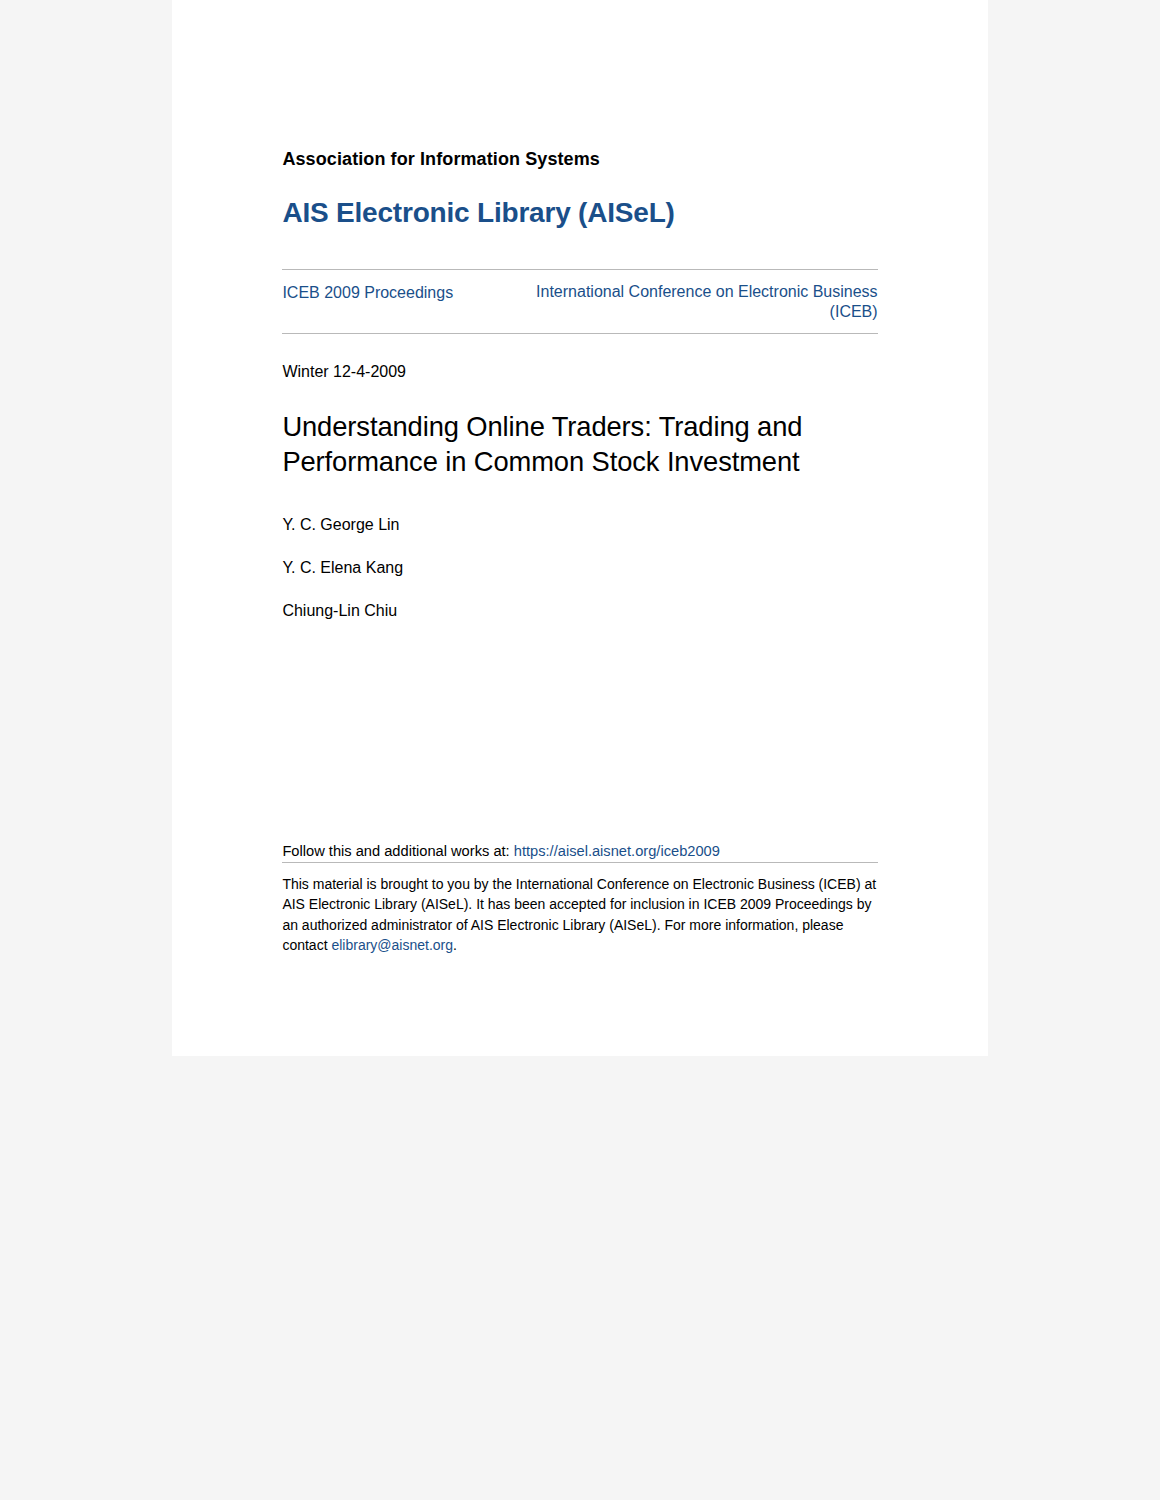Association for Information Systems
AIS Electronic Library (AISeL)
ICEB 2009 Proceedings
International Conference on Electronic Business
(ICEB)
Winter 12-4-2009
Understanding Online Traders: Trading and Performance in Common Stock Investment
Y. C. George Lin
Y. C. Elena Kang
Chiung-Lin Chiu
Follow this and additional works at: https://aisel.aisnet.org/iceb2009
This material is brought to you by the International Conference on Electronic Business (ICEB) at AIS Electronic Library (AISeL). It has been accepted for inclusion in ICEB 2009 Proceedings by an authorized administrator of AIS Electronic Library (AISeL). For more information, please contact elibrary@aisnet.org.